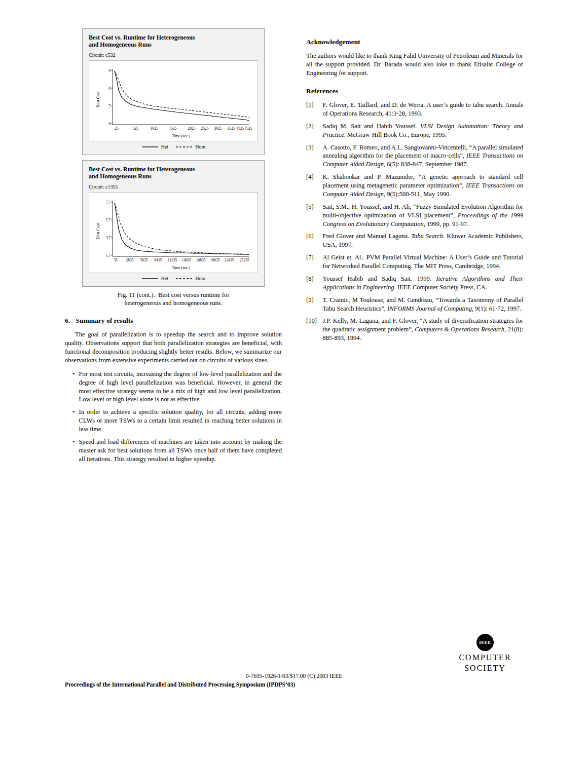Best Cost vs. Runtime for Heterogeneous
and Homogeneous Runs
Circuit: c532
9 8 7 6 Best Cost 25 525 1025 1525 2025 2525 3025 3525 4025 4525 Time (sec.)
Het
Hom
Best Cost vs. Runtime for Heterogeneous
and Homogeneous Runs
Circuit: c1355
7.7 5.7 3.7 1.7 Best Cost 35 2835 5635 8435 11235 14035 16835 19635 22435 25235 Time (sec.)
Het
Hom
Fig. 11 (cont.). Best cost versus runtime for
heterogeneous and homogeneous runs.
6. Summary of results
The goal of parallelization is to speedup the search and to improve solution quality. Observations support that both parallelization strategies are beneficial, with functional decomposition producing slightly better results. Below, we summarize our observations from extensive experiments carried out on circuits of various sizes.
For most test circuits, increasing the degree of low-level parallelization and the degree of high level parallelization was beneficial. However, in general the most effective strategy seems to be a mix of high and low level parallelization. Low level or high level alone is not as effective.
In order to achieve a specific solution quality, for all circuits, adding more CLWs or more TSWs to a certain limit resulted in reaching better solutions in less time.
Speed and load differences of machines are taken into account by making the master ask for best solutions from all TSWs once half of them have completed all iterations. This strategy resulted in higher speedup.
Acknowledgement
The authors would like to thank King Fahd University of Petroleum and Minerals for all the support provided. Dr. Barada would also loke to thank Etisalat College of Engineering for support.
References
F. Glover, E. Taillard, and D. de Werra. A user’s guide to tabu search. Annals of Operations Research, 41:3-28, 1993.
Sadiq M. Sait and Habib Youssef. VLSI Design Automation: Theory and Practice. McGraw-Hill Book Co., Europe, 1995.
A. Casotto, F. Romeo, and A.L. Sangiovanni-Vincentelli, “A parallel simulated annealing algorithm for the placement of macro-cells”, IEEE Transactions on Computer Aided Design, 6(5): 838-847, September 1987.
K. Shahookar and P. Mazumder, “A genetic approach to standard cell placement using metagenetic parameter optimization”, IEEE Transactions on Computer Aided Design, 9(5):500-511, May 1990.
Sait, S.M., H. Youssef, and H. Ali, “Fuzzy Simulated Evolution Algorithm for multi-objective optimization of VLSI placement”, Proceedings of the 1999 Congress on Evolutionary Computation, 1999, pp. 91-97.
Fred Glover and Manuel Laguna. Tabu Search. Kluwer Academic Publishers, USA, 1997.
Al Geist et. Al.. PVM Parallel Virtual Machine: A User’s Guide and Tutorial for Networked Parallel Computing. The MIT Press, Cambridge, 1994.
Youssef Habib and Sadiq Sait. 1999. Iterative Algorithms and Their Applications in Engineering. IEEE Computer Society Press, CA.
T. Crainic, M Toulouse, and M. Gendreau, “Towards a Taxonomy of Parallel Tabu Search Heuristics”, INFORMS Journal of Computing, 9(1): 61-72, 1997.
J.P. Kelly, M. Laguna, and F. Glover, “A study of diversification strategies for the quadratic assignment problem”, Computers & Operations Research, 21(8): 885-893, 1994.
IEEE
COMPUTER
SOCIETY
0-7695-1926-1/03/$17.00 (C) 2003 IEEE
Proceedings of the International Parallel and Distributed Processing Symposium (IPDPS’03)